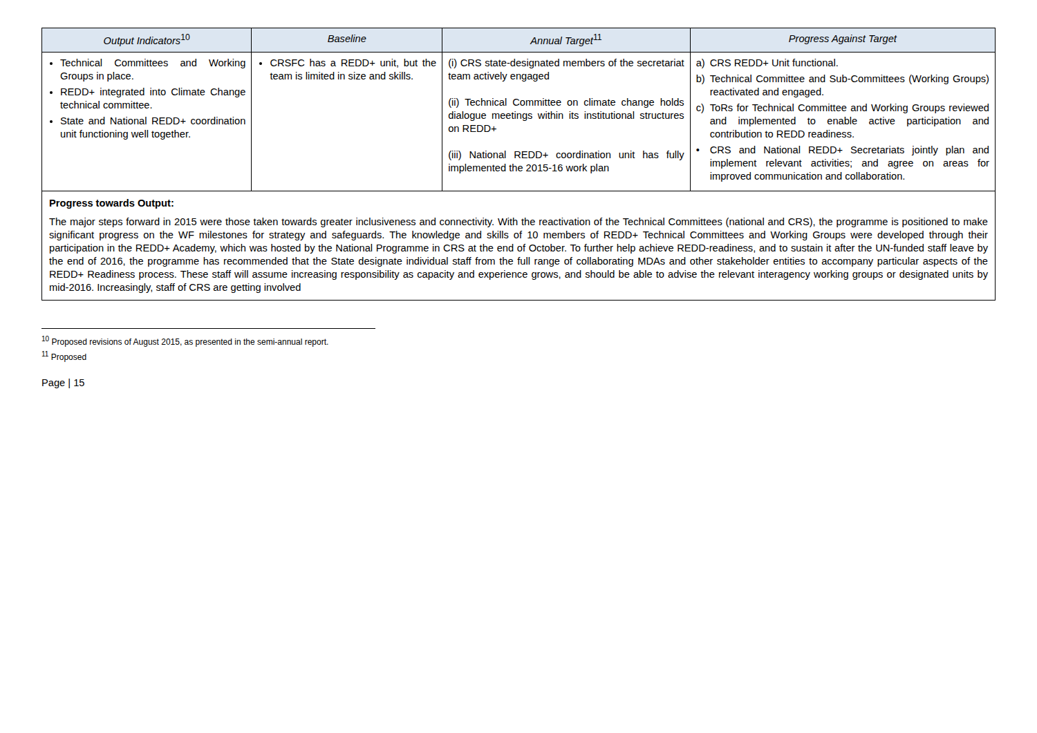| Output Indicators 10 | Baseline | Annual Target 11 | Progress Against Target |
| --- | --- | --- | --- |
| Technical Committees and Working Groups in place. REDD+ integrated into Climate Change technical committee. State and National REDD+ coordination unit functioning well together. | CRSFC has a REDD+ unit, but the team is limited in size and skills. | (i) CRS state-designated members of the secretariat team actively engaged (ii) Technical Committee on climate change holds dialogue meetings within its institutional structures on REDD+ (iii) National REDD+ coordination unit has fully implemented the 2015-16 work plan | a) CRS REDD+ Unit functional. b) Technical Committee and Sub-Committees (Working Groups) reactivated and engaged. c) ToRs for Technical Committee and Working Groups reviewed and implemented to enable active participation and contribution to REDD readiness. • CRS and National REDD+ Secretariats jointly plan and implement relevant activities; and agree on areas for improved communication and collaboration. |
Progress towards Output:
The major steps forward in 2015 were those taken towards greater inclusiveness and connectivity. With the reactivation of the Technical Committees (national and CRS), the programme is positioned to make significant progress on the WF milestones for strategy and safeguards. The knowledge and skills of 10 members of REDD+ Technical Committees and Working Groups were developed through their participation in the REDD+ Academy, which was hosted by the National Programme in CRS at the end of October. To further help achieve REDD-readiness, and to sustain it after the UN-funded staff leave by the end of 2016, the programme has recommended that the State designate individual staff from the full range of collaborating MDAs and other stakeholder entities to accompany particular aspects of the REDD+ Readiness process. These staff will assume increasing responsibility as capacity and experience grows, and should be able to advise the relevant interagency working groups or designated units by mid-2016. Increasingly, staff of CRS are getting involved
10 Proposed revisions of August 2015, as presented in the semi-annual report.
11 Proposed
Page | 15